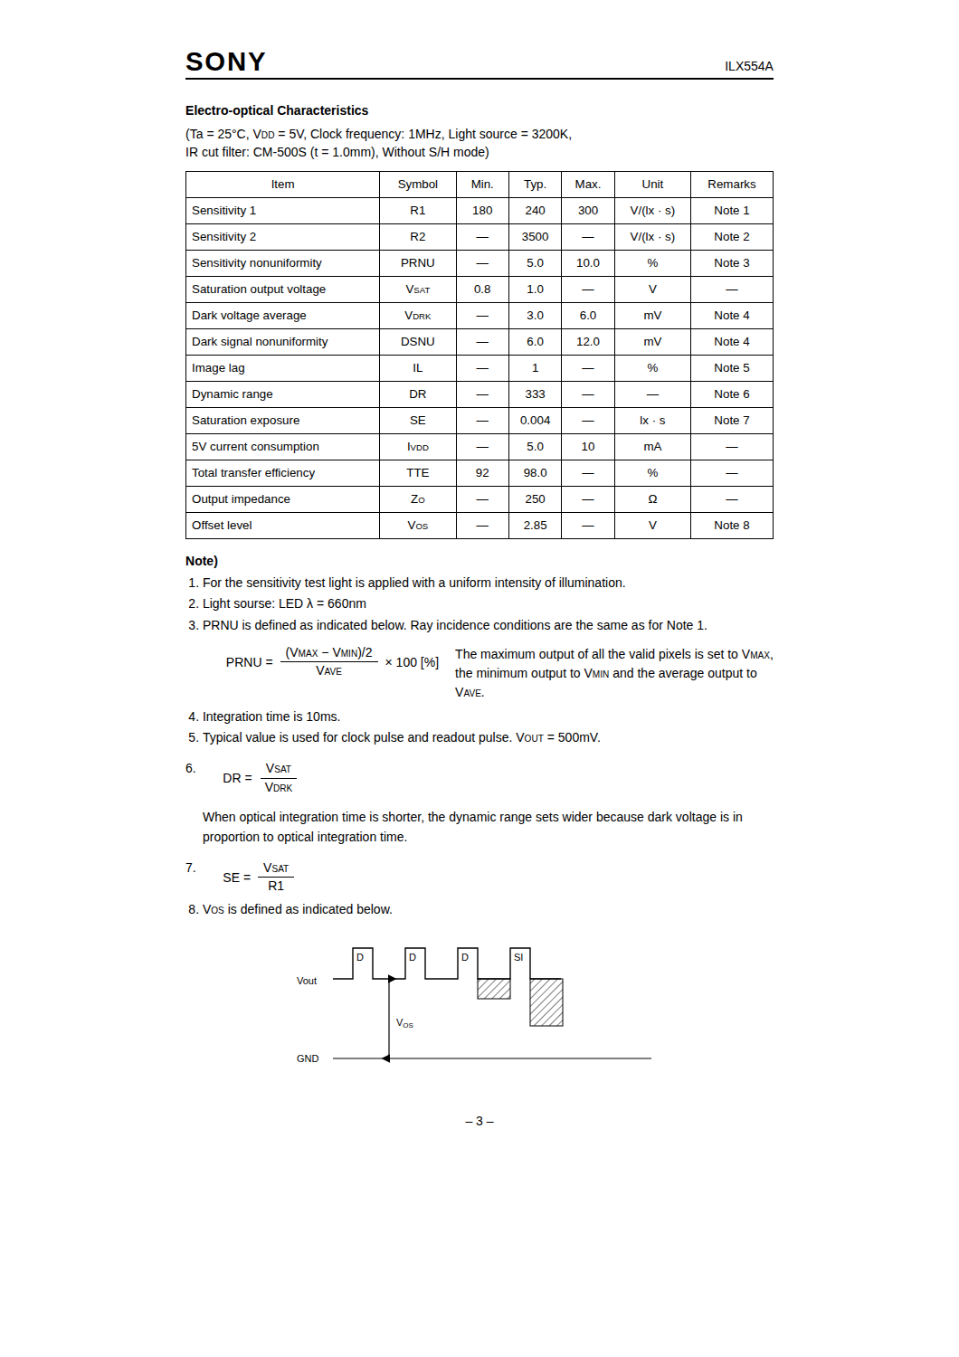SONY
ILX554A
Electro-optical Characteristics
(Ta = 25°C, VDD = 5V, Clock frequency: 1MHz, Light source = 3200K,
IR cut filter: CM-500S (t = 1.0mm), Without S/H mode)
| Item | Symbol | Min. | Typ. | Max. | Unit | Remarks |
| --- | --- | --- | --- | --- | --- | --- |
| Sensitivity 1 | R1 | 180 | 240 | 300 | V/(lx · s) | Note 1 |
| Sensitivity 2 | R2 | — | 3500 | — | V/(lx · s) | Note 2 |
| Sensitivity nonuniformity | PRNU | — | 5.0 | 10.0 | % | Note 3 |
| Saturation output voltage | V SAT | 0.8 | 1.0 | — | V | — |
| Dark voltage average | V DRK | — | 3.0 | 6.0 | mV | Note 4 |
| Dark signal nonuniformity | DSNU | — | 6.0 | 12.0 | mV | Note 4 |
| Image lag | IL | — | 1 | — | % | Note 5 |
| Dynamic range | DR | — | 333 | — | — | Note 6 |
| Saturation exposure | SE | — | 0.004 | — | lx · s | Note 7 |
| 5V current consumption | I VDD | — | 5.0 | 10 | mA | — |
| Total transfer efficiency | TTE | 92 | 98.0 | — | % | — |
| Output impedance | Z O | — | 250 | — | Ω | — |
| Offset level | V OS | — | 2.85 | — | V | Note 8 |
Note)
For the sensitivity test light is applied with a uniform intensity of illumination.
Light sourse: LED λ = 660nm
PRNU is defined as indicated below. Ray incidence conditions are the same as for Note 1.
PRNU = (VMAX − VMIN)/2 VAVE × 100 [%]
The maximum output of all the valid pixels is set to VMAX,
the minimum output to VMIN and the average output to VAVE.
Integration time is 10ms.
Typical value is used for clock pulse and readout pulse. VOUT = 500mV.
6. DR = VSAT VDRK
When optical integration time is shorter, the dynamic range sets wider because dark voltage is in proportion to optical integration time.
7. SE = VSAT R1
VOS is defined as indicated below.
Vout D D D SI VOS GND
– 3 –